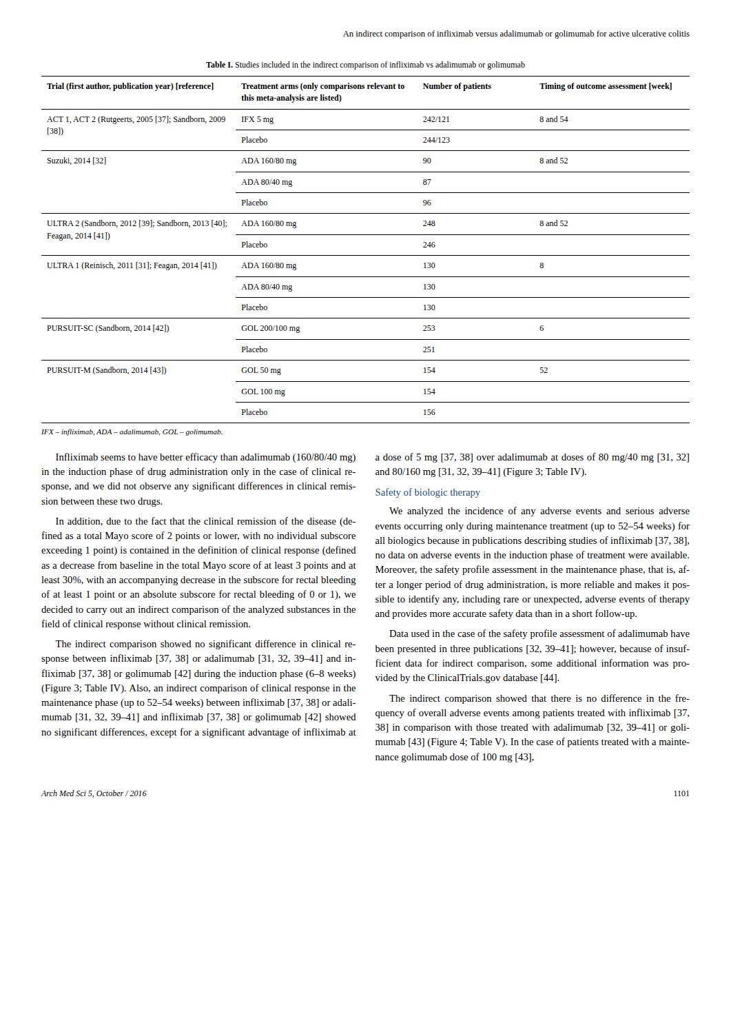An indirect comparison of infliximab versus adalimumab or golimumab for active ulcerative colitis
Table I. Studies included in the indirect comparison of infliximab vs adalimumab or golimumab
| Trial (first author, publication year) [reference] | Treatment arms (only comparisons relevant to this meta-analysis are listed) | Number of patients | Timing of outcome assessment [week] |
| --- | --- | --- | --- |
| ACT 1, ACT 2 (Rutgeerts, 2005 [37]; Sandborn, 2009 [38]) | IFX 5 mg | 242/121 | 8 and 54 |
| Placebo | 244/123 | |
| Suzuki, 2014 [32] | ADA 160/80 mg | 90 | 8 and 52 |
| ADA 80/40 mg | 87 | |
| Placebo | 96 | |
| ULTRA 2 (Sandborn, 2012 [39]; Sandborn, 2013 [40]; Feagan, 2014 [41]) | ADA 160/80 mg | 248 | 8 and 52 |
| Placebo | 246 | |
| ULTRA 1 (Reinisch, 2011 [31]; Feagan, 2014 [41]) | ADA 160/80 mg | 130 | 8 |
| ADA 80/40 mg | 130 | |
| Placebo | 130 | |
| PURSUIT-SC (Sandborn, 2014 [42]) | GOL 200/100 mg | 253 | 6 |
| Placebo | 251 | |
| PURSUIT-M (Sandborn, 2014 [43]) | GOL 50 mg | 154 | 52 |
| GOL 100 mg | 154 | |
| Placebo | 156 | |
IFX – infliximab, ADA – adalimumab, GOL – golimumab.
Infliximab seems to have better efficacy than adalimumab (160/80/40 mg) in the induction phase of drug administration only in the case of clinical response, and we did not observe any significant differences in clinical remission between these two drugs.
In addition, due to the fact that the clinical remission of the disease (defined as a total Mayo score of 2 points or lower, with no individual subscore exceeding 1 point) is contained in the definition of clinical response (defined as a decrease from baseline in the total Mayo score of at least 3 points and at least 30%, with an accompanying decrease in the subscore for rectal bleeding of at least 1 point or an absolute subscore for rectal bleeding of 0 or 1), we decided to carry out an indirect comparison of the analyzed substances in the field of clinical response without clinical remission.
The indirect comparison showed no significant difference in clinical response between infliximab [37, 38] or adalimumab [31, 32, 39–41] and infliximab [37, 38] or golimumab [42] during the induction phase (6–8 weeks) (Figure 3; Table IV). Also, an indirect comparison of clinical response in the maintenance phase (up to 52–54 weeks) between infliximab [37, 38] or adalimumab [31, 32, 39–41] and infliximab [37, 38] or golimumab [42] showed no significant differences, except for a significant advantage of infliximab at a dose of 5 mg [37, 38] over adalimumab at doses of 80 mg/40 mg [31, 32] and 80/160 mg [31, 32, 39–41] (Figure 3; Table IV).
Safety of biologic therapy
We analyzed the incidence of any adverse events and serious adverse events occurring only during maintenance treatment (up to 52–54 weeks) for all biologics because in publications describing studies of infliximab [37, 38], no data on adverse events in the induction phase of treatment were available. Moreover, the safety profile assessment in the maintenance phase, that is, after a longer period of drug administration, is more reliable and makes it possible to identify any, including rare or unexpected, adverse events of therapy and provides more accurate safety data than in a short follow-up.
Data used in the case of the safety profile assessment of adalimumab have been presented in three publications [32, 39–41]; however, because of insufficient data for indirect comparison, some additional information was provided by the ClinicalTrials.gov database [44].
The indirect comparison showed that there is no difference in the frequency of overall adverse events among patients treated with infliximab [37, 38] in comparison with those treated with adalimumab [32, 39–41] or golimumab [43] (Figure 4; Table V). In the case of patients treated with a maintenance golimumab dose of 100 mg [43],
Arch Med Sci 5, October / 2016
1101